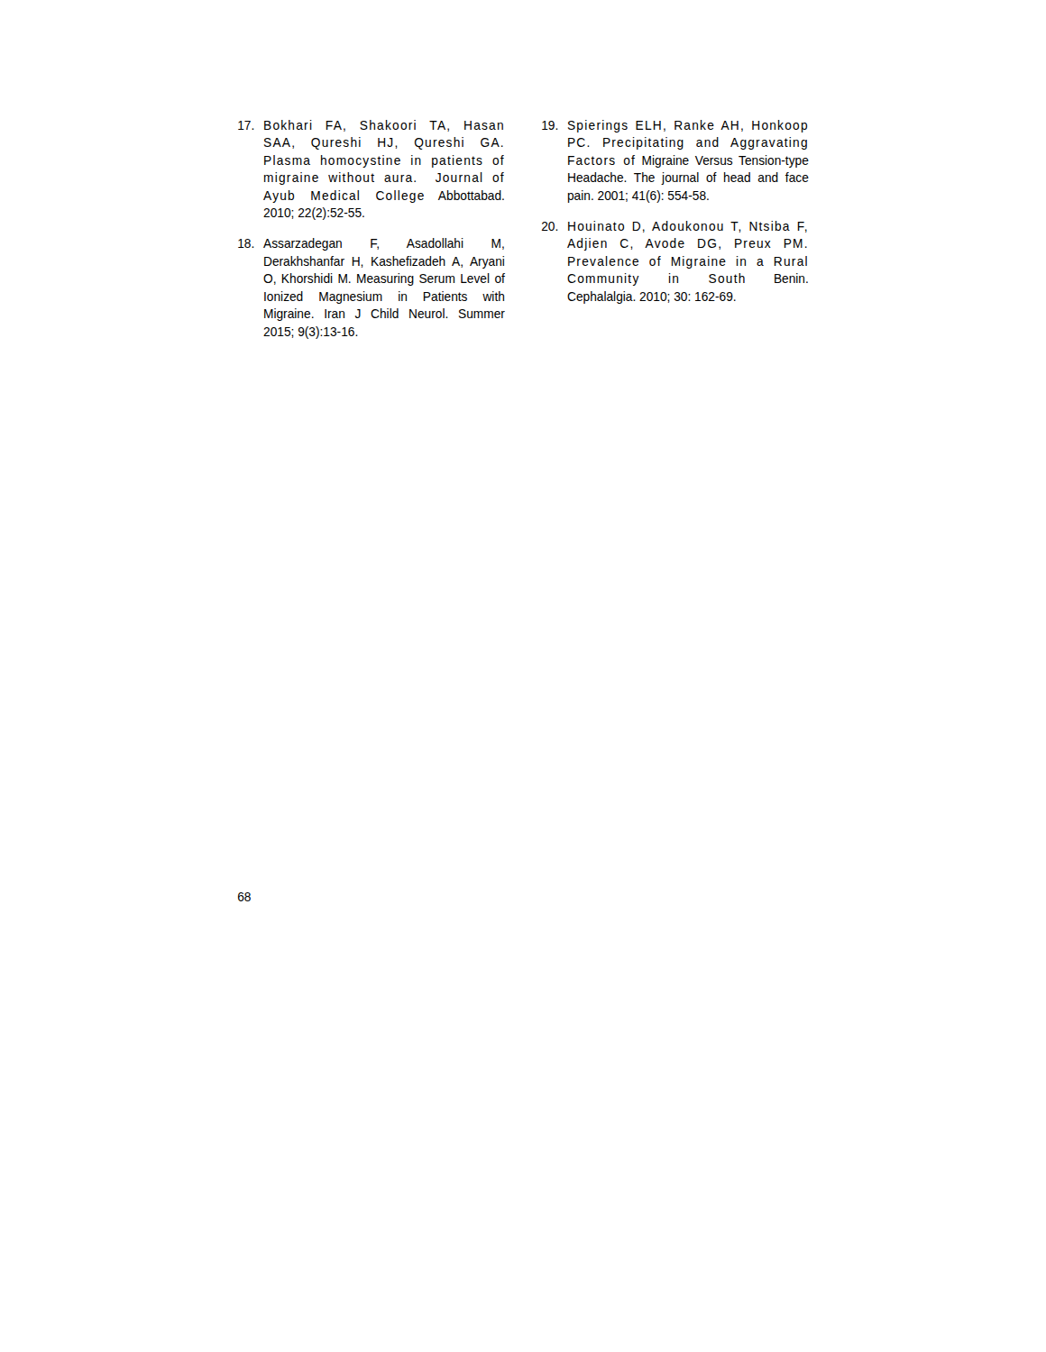17. Bokhari FA, Shakoori TA, Hasan SAA, Qureshi HJ, Qureshi GA. Plasma homocystine in patients of migraine without aura. Journal of Ayub Medical College Abbottabad. 2010; 22(2):52-55.
18. Assarzadegan F, Asadollahi M, Derakhshanfar H, Kashefizadeh A, Aryani O, Khorshidi M. Measuring Serum Level of Ionized Magnesium in Patients with Migraine. Iran J Child Neurol. Summer 2015; 9(3):13-16.
19. Spierings ELH, Ranke AH, Honkoop PC. Precipitating and Aggravating Factors of Migraine Versus Tension-type Headache. The journal of head and face pain. 2001; 41(6): 554-58.
20. Houinato D, Adoukonou T, Ntsiba F, Adjien C, Avode DG, Preux PM. Prevalence of Migraine in a Rural Community in South Benin. Cephalalgia. 2010; 30: 162-69.
68